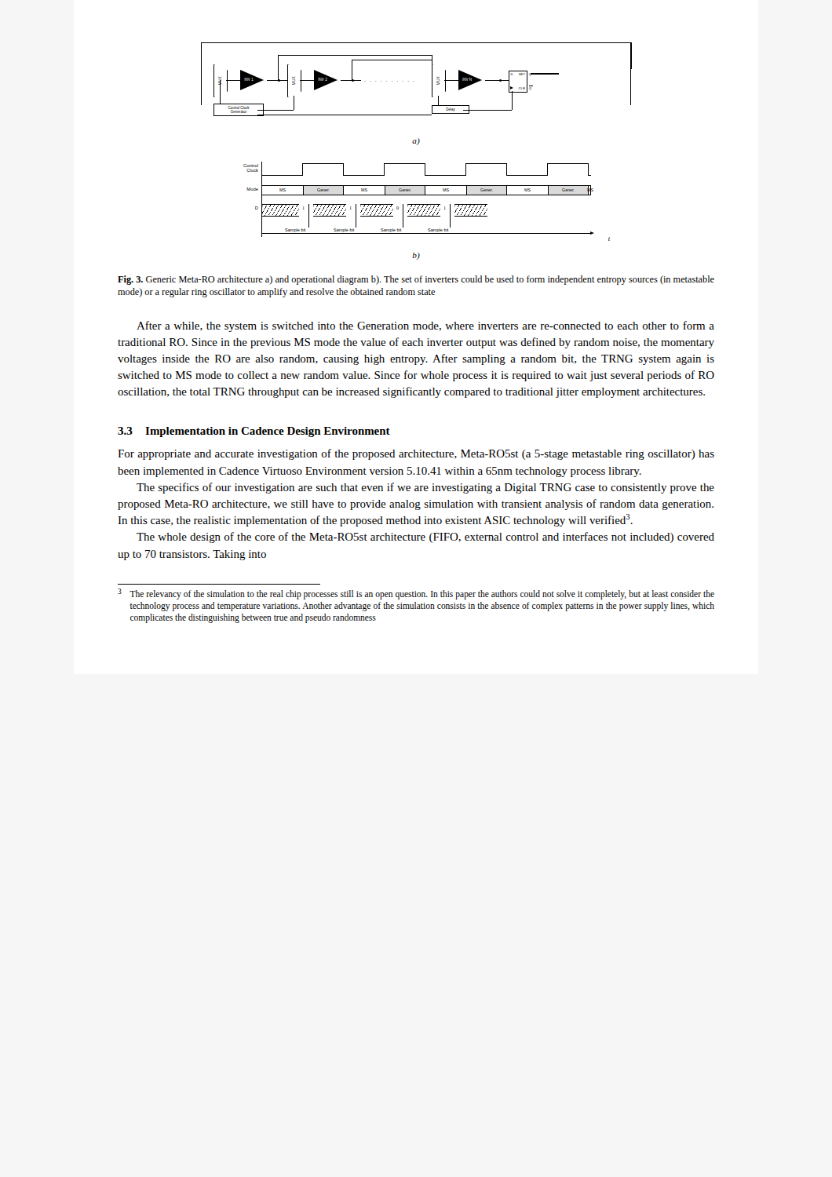MUX
INV 1
MUX
INV 2
. . . . . . . . . .
MUX
INV N
D SET Q CLR Q
Control Clock
Generator
Delay
a)
Control
Clock
Mode
D
t
MS
Gener.
MS
Gener.
MS
Gener.
MS
Gener.
MS
1
1
0
1
Sample bit Sample bit Sample bit Sample bit
b)
Fig. 3. Generic Meta-RO architecture a) and operational diagram b). The set of inverters could be used to form independent entropy sources (in metastable mode) or a regular ring oscillator to amplify and resolve the obtained random state
After a while, the system is switched into the Generation mode, where inverters are re-connected to each other to form a traditional RO. Since in the previous MS mode the value of each inverter output was defined by random noise, the momentary voltages inside the RO are also random, causing high entropy. After sampling a random bit, the TRNG system again is switched to MS mode to collect a new random value. Since for whole process it is required to wait just several periods of RO oscillation, the total TRNG throughput can be increased significantly compared to traditional jitter employment architectures.
3.3 Implementation in Cadence Design Environment
For appropriate and accurate investigation of the proposed architecture, Meta-RO5st (a 5-stage metastable ring oscillator) has been implemented in Cadence Virtuoso Environment version 5.10.41 within a 65nm technology process library.
The specifics of our investigation are such that even if we are investigating a Digital TRNG case to consistently prove the proposed Meta-RO architecture, we still have to provide analog simulation with transient analysis of random data generation. In this case, the realistic implementation of the proposed method into existent ASIC technology will verified3.
The whole design of the core of the Meta-RO5st architecture (FIFO, external control and interfaces not included) covered up to 70 transistors. Taking into
3 The relevancy of the simulation to the real chip processes still is an open question. In this paper the authors could not solve it completely, but at least consider the technology process and temperature variations. Another advantage of the simulation consists in the absence of complex patterns in the power supply lines, which complicates the distinguishing between true and pseudo randomness